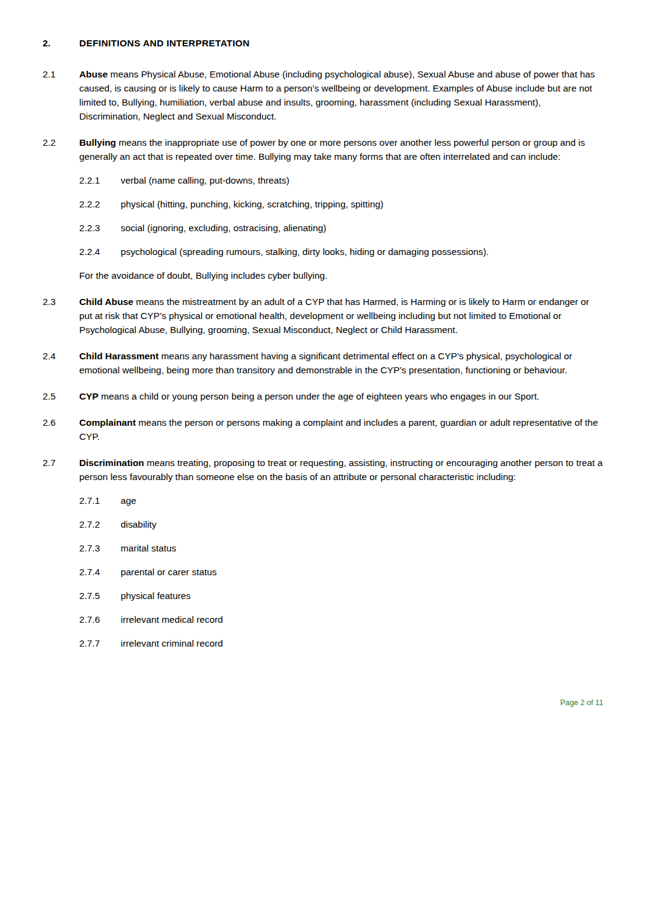2.
DEFINITIONS AND INTERPRETATION
2.1
Abuse means Physical Abuse, Emotional Abuse (including psychological abuse), Sexual Abuse and abuse of power that has caused, is causing or is likely to cause Harm to a person’s wellbeing or development. Examples of Abuse include but are not limited to, Bullying, humiliation, verbal abuse and insults, grooming, harassment (including Sexual Harassment), Discrimination, Neglect and Sexual Misconduct.
2.2
Bullying means the inappropriate use of power by one or more persons over another less powerful person or group and is generally an act that is repeated over time. Bullying may take many forms that are often interrelated and can include:
2.2.1 verbal (name calling, put-downs, threats)
2.2.2 physical (hitting, punching, kicking, scratching, tripping, spitting)
2.2.3 social (ignoring, excluding, ostracising, alienating)
2.2.4 psychological (spreading rumours, stalking, dirty looks, hiding or damaging possessions).
For the avoidance of doubt, Bullying includes cyber bullying.
2.3
Child Abuse means the mistreatment by an adult of a CYP that has Harmed, is Harming or is likely to Harm or endanger or put at risk that CYP’s physical or emotional health, development or wellbeing including but not limited to Emotional or Psychological Abuse, Bullying, grooming, Sexual Misconduct, Neglect or Child Harassment.
2.4
Child Harassment means any harassment having a significant detrimental effect on a CYP’s physical, psychological or emotional wellbeing, being more than transitory and demonstrable in the CYP’s presentation, functioning or behaviour.
2.5
CYP means a child or young person being a person under the age of eighteen years who engages in our Sport.
2.6
Complainant means the person or persons making a complaint and includes a parent, guardian or adult representative of the CYP.
2.7
Discrimination means treating, proposing to treat or requesting, assisting, instructing or encouraging another person to treat a person less favourably than someone else on the basis of an attribute or personal characteristic including:
2.7.1 age
2.7.2 disability
2.7.3 marital status
2.7.4 parental or carer status
2.7.5 physical features
2.7.6 irrelevant medical record
2.7.7 irrelevant criminal record
Page 2 of 11